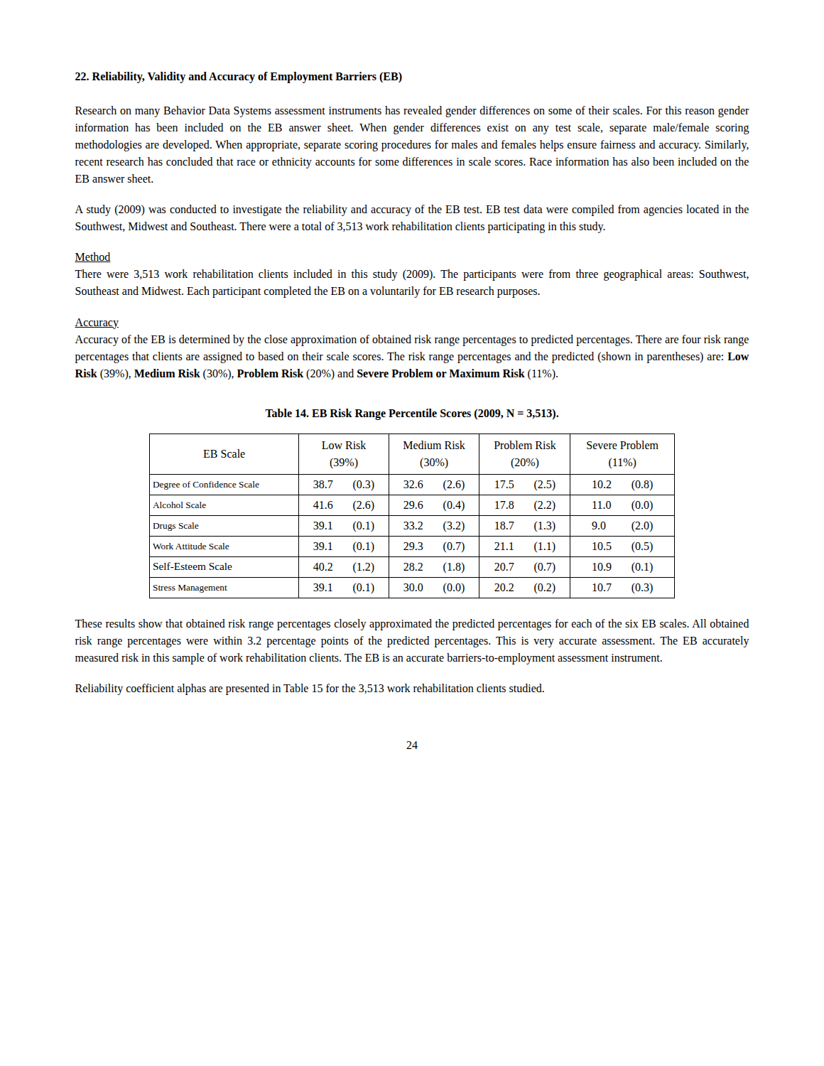22. Reliability, Validity and Accuracy of Employment Barriers (EB)
Research on many Behavior Data Systems assessment instruments has revealed gender differences on some of their scales. For this reason gender information has been included on the EB answer sheet. When gender differences exist on any test scale, separate male/female scoring methodologies are developed. When appropriate, separate scoring procedures for males and females helps ensure fairness and accuracy. Similarly, recent research has concluded that race or ethnicity accounts for some differences in scale scores. Race information has also been included on the EB answer sheet.
A study (2009) was conducted to investigate the reliability and accuracy of the EB test. EB test data were compiled from agencies located in the Southwest, Midwest and Southeast. There were a total of 3,513 work rehabilitation clients participating in this study.
Method
There were 3,513 work rehabilitation clients included in this study (2009). The participants were from three geographical areas: Southwest, Southeast and Midwest. Each participant completed the EB on a voluntarily for EB research purposes.
Accuracy
Accuracy of the EB is determined by the close approximation of obtained risk range percentages to predicted percentages. There are four risk range percentages that clients are assigned to based on their scale scores. The risk range percentages and the predicted (shown in parentheses) are: Low Risk (39%), Medium Risk (30%), Problem Risk (20%) and Severe Problem or Maximum Risk (11%).
Table 14. EB Risk Range Percentile Scores (2009, N = 3,513).
| EB Scale | Low Risk (39%) | Medium Risk (30%) | Problem Risk (20%) | Severe Problem (11%) |
| --- | --- | --- | --- | --- |
| Degree of Confidence Scale | 38.7 (0.3) | 32.6 (2.6) | 17.5 (2.5) | 10.2 (0.8) |
| Alcohol Scale | 41.6 (2.6) | 29.6 (0.4) | 17.8 (2.2) | 11.0 (0.0) |
| Drugs Scale | 39.1 (0.1) | 33.2 (3.2) | 18.7 (1.3) | 9.0 (2.0) |
| Work Attitude Scale | 39.1 (0.1) | 29.3 (0.7) | 21.1 (1.1) | 10.5 (0.5) |
| Self-Esteem Scale | 40.2 (1.2) | 28.2 (1.8) | 20.7 (0.7) | 10.9 (0.1) |
| Stress Management | 39.1 (0.1) | 30.0 (0.0) | 20.2 (0.2) | 10.7 (0.3) |
These results show that obtained risk range percentages closely approximated the predicted percentages for each of the six EB scales. All obtained risk range percentages were within 3.2 percentage points of the predicted percentages. This is very accurate assessment. The EB accurately measured risk in this sample of work rehabilitation clients. The EB is an accurate barriers-to-employment assessment instrument.
Reliability coefficient alphas are presented in Table 15 for the 3,513 work rehabilitation clients studied.
24